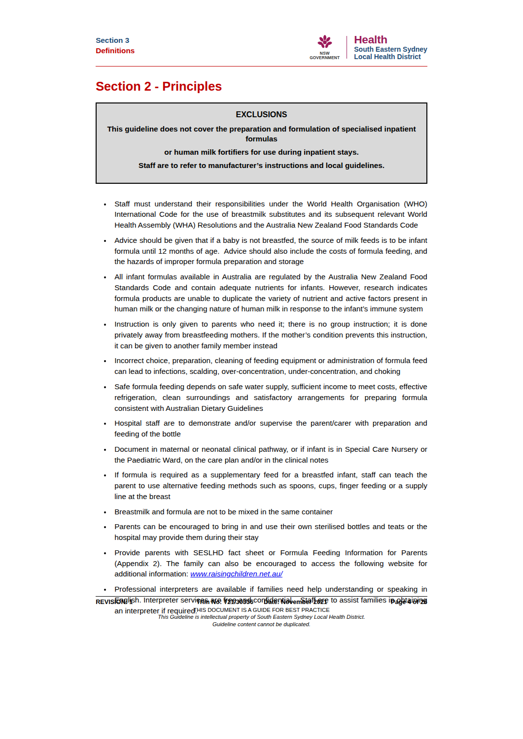Section 3
Definitions
NSW
GOVERNMENT
Health South Eastern Sydney Local Health District
Section 2 - Principles
EXCLUSIONS
This guideline does not cover the preparation and formulation of specialised inpatient formulas
or human milk fortifiers for use during inpatient stays.
Staff are to refer to manufacturer’s instructions and local guidelines.
Staff must understand their responsibilities under the World Health Organisation (WHO) International Code for the use of breastmilk substitutes and its subsequent relevant World Health Assembly (WHA) Resolutions and the Australia New Zealand Food Standards Code
Advice should be given that if a baby is not breastfed, the source of milk feeds is to be infant formula until 12 months of age. Advice should also include the costs of formula feeding, and the hazards of improper formula preparation and storage
All infant formulas available in Australia are regulated by the Australia New Zealand Food Standards Code and contain adequate nutrients for infants. However, research indicates formula products are unable to duplicate the variety of nutrient and active factors present in human milk or the changing nature of human milk in response to the infant’s immune system
Instruction is only given to parents who need it; there is no group instruction; it is done privately away from breastfeeding mothers. If the mother’s condition prevents this instruction, it can be given to another family member instead
Incorrect choice, preparation, cleaning of feeding equipment or administration of formula feed can lead to infections, scalding, over-concentration, under-concentration, and choking
Safe formula feeding depends on safe water supply, sufficient income to meet costs, effective refrigeration, clean surroundings and satisfactory arrangements for preparing formula consistent with Australian Dietary Guidelines
Hospital staff are to demonstrate and/or supervise the parent/carer with preparation and feeding of the bottle
Document in maternal or neonatal clinical pathway, or if infant is in Special Care Nursery or the Paediatric Ward, on the care plan and/or in the clinical notes
If formula is required as a supplementary feed for a breastfed infant, staff can teach the parent to use alternative feeding methods such as spoons, cups, finger feeding or a supply line at the breast
Breastmilk and formula are not to be mixed in the same container
Parents can be encouraged to bring in and use their own sterilised bottles and teats or the hospital may provide them during their stay
Provide parents with SESLHD fact sheet or Formula Feeding Information for Parents (Appendix 2). The family can also be encouraged to access the following website for additional information: www.raisingchildren.net.au/
Professional interpreters are available if families need help understanding or speaking in English. Interpreter services are free and confidential. Staff are to assist families in obtaining an interpreter if required.
REVISION: 1 Trim No: T21/30336 Date: November 2021 Page 4 of 26
THIS DOCUMENT IS A GUIDE FOR BEST PRACTICE
This Guideline is intellectual property of South Eastern Sydney Local Health District.
Guideline content cannot be duplicated.